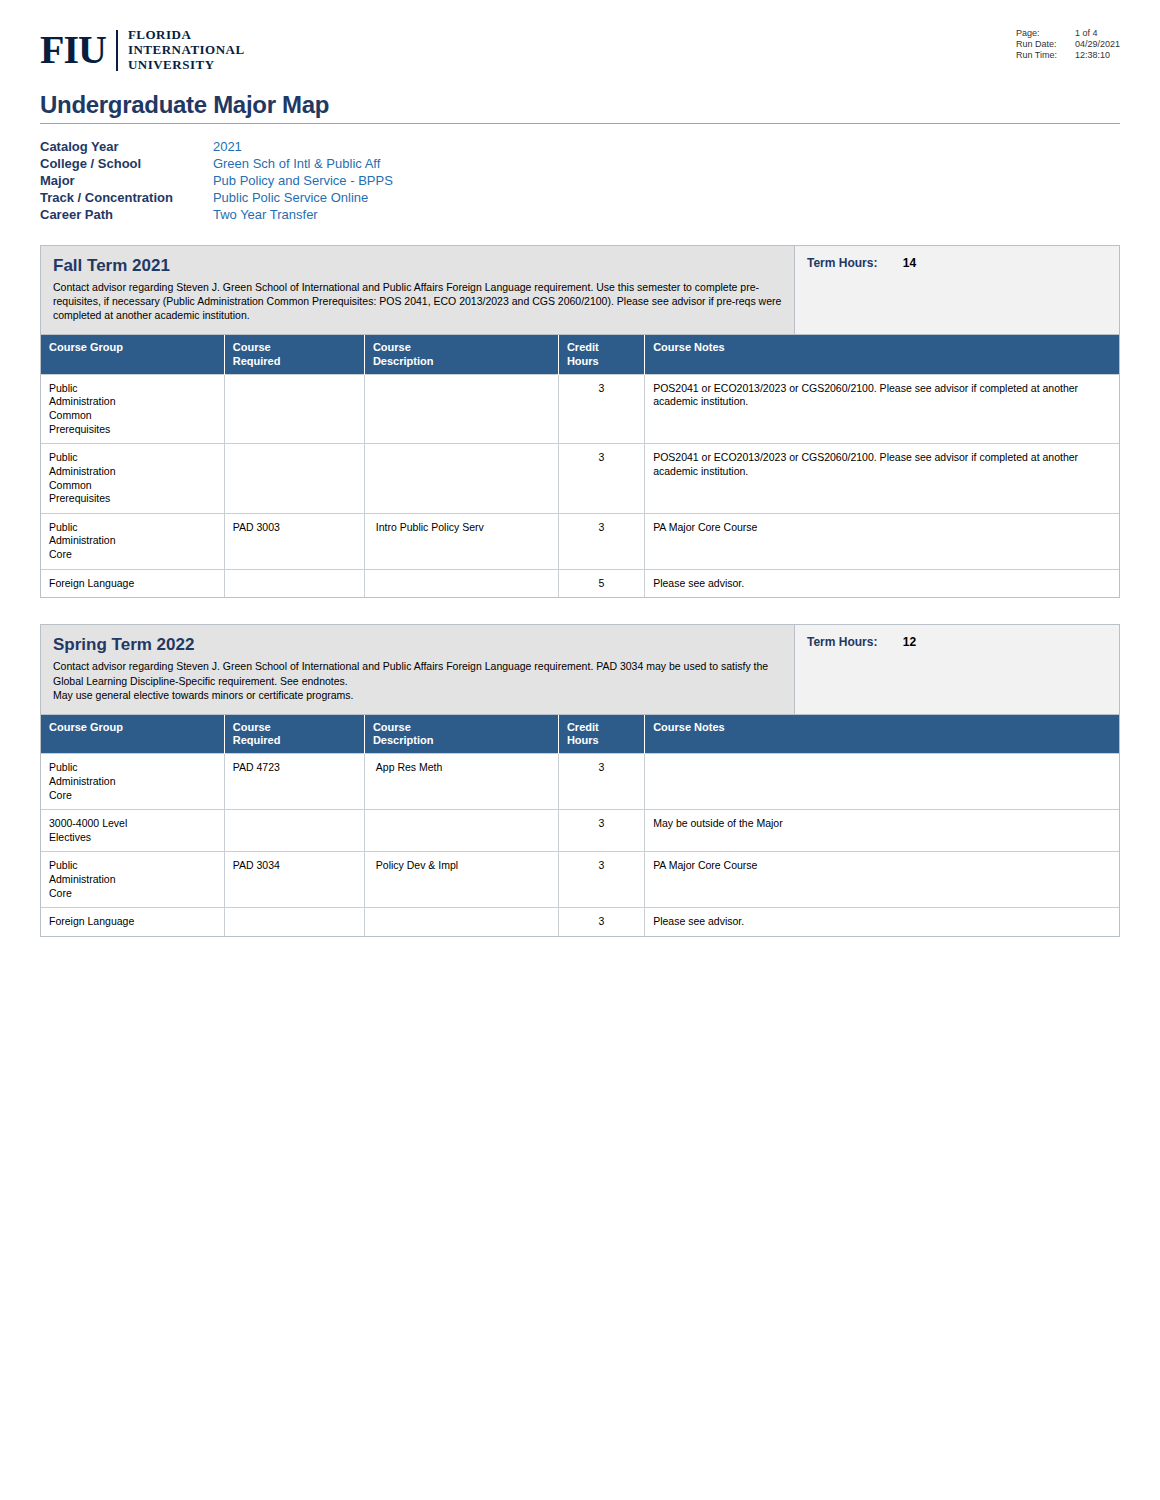FIU
FLORIDA
INTERNATIONAL
UNIVERSITY
| Page: | 1 of 4 |
| Run Date: | 04/29/2021 |
| Run Time: | 12:38:10 |
Undergraduate Major Map
| Catalog Year | 2021 |
| College / School | Green Sch of Intl & Public Aff |
| Major | Pub Policy and Service - BPPS |
| Track / Concentration | Public Polic Service Online |
| Career Path | Two Year Transfer |
Fall Term 2021
Contact advisor regarding Steven J. Green School of International and Public Affairs Foreign Language requirement. Use this semester to complete pre-requisites, if necessary (Public Administration Common Prerequisites: POS 2041, ECO 2013/2023 and CGS 2060/2100). Please see advisor if pre-reqs were completed at another academic institution.
Term Hours: 14
| Course Group | Course Required | Course Description | Credit Hours | Course Notes |
| --- | --- | --- | --- | --- |
| Public Administration Common Prerequisites | | | 3 | POS2041 or ECO2013/2023 or CGS2060/2100. Please see advisor if completed at another academic institution. |
| Public Administration Common Prerequisites | | | 3 | POS2041 or ECO2013/2023 or CGS2060/2100. Please see advisor if completed at another academic institution. |
| Public Administration Core | PAD 3003 | Intro Public Policy Serv | 3 | PA Major Core Course |
| Foreign Language | | | 5 | Please see advisor. |
Spring Term 2022
Contact advisor regarding Steven J. Green School of International and Public Affairs Foreign Language requirement. PAD 3034 may be used to satisfy the Global Learning Discipline-Specific requirement. See endnotes.
May use general elective towards minors or certificate programs.
Term Hours: 12
| Course Group | Course Required | Course Description | Credit Hours | Course Notes |
| --- | --- | --- | --- | --- |
| Public Administration Core | PAD 4723 | App Res Meth | 3 | |
| 3000-4000 Level Electives | | | 3 | May be outside of the Major |
| Public Administration Core | PAD 3034 | Policy Dev & Impl | 3 | PA Major Core Course |
| Foreign Language | | | 3 | Please see advisor. |